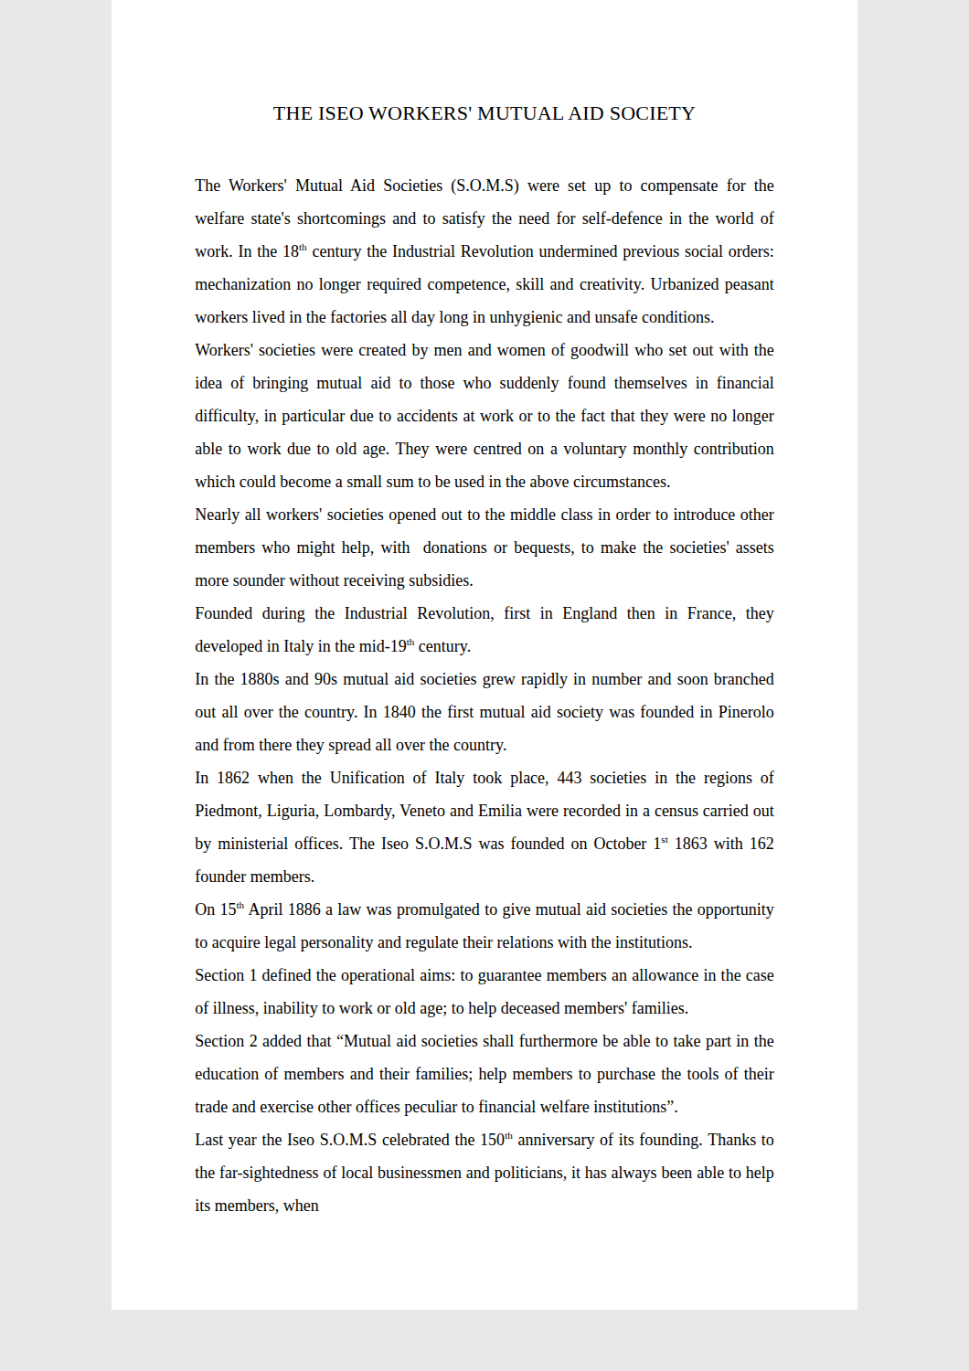THE ISEO WORKERS' MUTUAL AID SOCIETY
The Workers' Mutual Aid Societies (S.O.M.S) were set up to compensate for the welfare state's shortcomings and to satisfy the need for self-defence in the world of work. In the 18th century the Industrial Revolution undermined previous social orders: mechanization no longer required competence, skill and creativity. Urbanized peasant workers lived in the factories all day long in unhygienic and unsafe conditions.
Workers' societies were created by men and women of goodwill who set out with the idea of bringing mutual aid to those who suddenly found themselves in financial difficulty, in particular due to accidents at work or to the fact that they were no longer able to work due to old age. They were centred on a voluntary monthly contribution which could become a small sum to be used in the above circumstances.
Nearly all workers' societies opened out to the middle class in order to introduce other members who might help, with donations or bequests, to make the societies' assets more sounder without receiving subsidies.
Founded during the Industrial Revolution, first in England then in France, they developed in Italy in the mid-19th century.
In the 1880s and 90s mutual aid societies grew rapidly in number and soon branched out all over the country. In 1840 the first mutual aid society was founded in Pinerolo and from there they spread all over the country.
In 1862 when the Unification of Italy took place, 443 societies in the regions of Piedmont, Liguria, Lombardy, Veneto and Emilia were recorded in a census carried out by ministerial offices. The Iseo S.O.M.S was founded on October 1st 1863 with 162 founder members.
On 15th April 1886 a law was promulgated to give mutual aid societies the opportunity to acquire legal personality and regulate their relations with the institutions.
Section 1 defined the operational aims: to guarantee members an allowance in the case of illness, inability to work or old age; to help deceased members' families.
Section 2 added that “Mutual aid societies shall furthermore be able to take part in the education of members and their families; help members to purchase the tools of their trade and exercise other offices peculiar to financial welfare institutions”.
Last year the Iseo S.O.M.S celebrated the 150th anniversary of its founding. Thanks to the far-sightedness of local businessmen and politicians, it has always been able to help its members, when